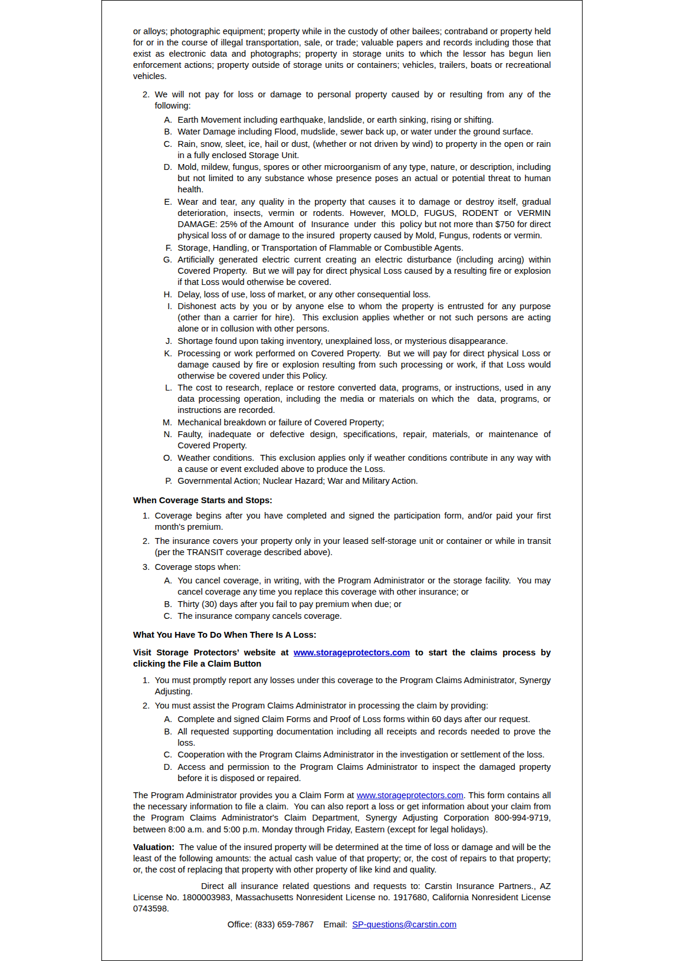or alloys; photographic equipment; property while in the custody of other bailees; contraband or property held for or in the course of illegal transportation, sale, or trade; valuable papers and records including those that exist as electronic data and photographs; property in storage units to which the lessor has begun lien enforcement actions; property outside of storage units or containers; vehicles, trailers, boats or recreational vehicles.
We will not pay for loss or damage to personal property caused by or resulting from any of the following:
Earth Movement including earthquake, landslide, or earth sinking, rising or shifting.
Water Damage including Flood, mudslide, sewer back up, or water under the ground surface.
Rain, snow, sleet, ice, hail or dust, (whether or not driven by wind) to property in the open or rain in a fully enclosed Storage Unit.
Mold, mildew, fungus, spores or other microorganism of any type, nature, or description, including but not limited to any substance whose presence poses an actual or potential threat to human health.
Wear and tear, any quality in the property that causes it to damage or destroy itself, gradual deterioration, insects, vermin or rodents. However, MOLD, FUGUS, RODENT or VERMIN DAMAGE: 25% of the Amount of Insurance under this policy but not more than $750 for direct physical loss of or damage to the insured property caused by Mold, Fungus, rodents or vermin.
Storage, Handling, or Transportation of Flammable or Combustible Agents.
Artificially generated electric current creating an electric disturbance (including arcing) within Covered Property. But we will pay for direct physical Loss caused by a resulting fire or explosion if that Loss would otherwise be covered.
Delay, loss of use, loss of market, or any other consequential loss.
Dishonest acts by you or by anyone else to whom the property is entrusted for any purpose (other than a carrier for hire). This exclusion applies whether or not such persons are acting alone or in collusion with other persons.
Shortage found upon taking inventory, unexplained loss, or mysterious disappearance.
Processing or work performed on Covered Property. But we will pay for direct physical Loss or damage caused by fire or explosion resulting from such processing or work, if that Loss would otherwise be covered under this Policy.
The cost to research, replace or restore converted data, programs, or instructions, used in any data processing operation, including the media or materials on which the data, programs, or instructions are recorded.
Mechanical breakdown or failure of Covered Property;
Faulty, inadequate or defective design, specifications, repair, materials, or maintenance of Covered Property.
Weather conditions. This exclusion applies only if weather conditions contribute in any way with a cause or event excluded above to produce the Loss.
Governmental Action; Nuclear Hazard; War and Military Action.
When Coverage Starts and Stops:
Coverage begins after you have completed and signed the participation form, and/or paid your first month's premium.
The insurance covers your property only in your leased self-storage unit or container or while in transit (per the TRANSIT coverage described above).
Coverage stops when:
You cancel coverage, in writing, with the Program Administrator or the storage facility. You may cancel coverage any time you replace this coverage with other insurance; or
Thirty (30) days after you fail to pay premium when due; or
The insurance company cancels coverage.
What You Have To Do When There Is A Loss:
Visit Storage Protectors’ website at www.storageprotectors.com to start the claims process by clicking the File a Claim Button
You must promptly report any losses under this coverage to the Program Claims Administrator, Synergy Adjusting.
You must assist the Program Claims Administrator in processing the claim by providing:
Complete and signed Claim Forms and Proof of Loss forms within 60 days after our request.
All requested supporting documentation including all receipts and records needed to prove the loss.
Cooperation with the Program Claims Administrator in the investigation or settlement of the loss.
Access and permission to the Program Claims Administrator to inspect the damaged property before it is disposed or repaired.
The Program Administrator provides you a Claim Form at www.storageprotectors.com. This form contains all the necessary information to file a claim. You can also report a loss or get information about your claim from the Program Claims Administrator's Claim Department, Synergy Adjusting Corporation 800-994-9719, between 8:00 a.m. and 5:00 p.m. Monday through Friday, Eastern (except for legal holidays).
Valuation: The value of the insured property will be determined at the time of loss or damage and will be the least of the following amounts: the actual cash value of that property; or, the cost of repairs to that property; or, the cost of replacing that property with other property of like kind and quality.
Direct all insurance related questions and requests to: Carstin Insurance Partners., AZ License No. 1800003983, Massachusetts Nonresident License no. 1917680, California Nonresident License 0743598.
Office: (833) 659-7867 Email: SP-questions@carstin.com